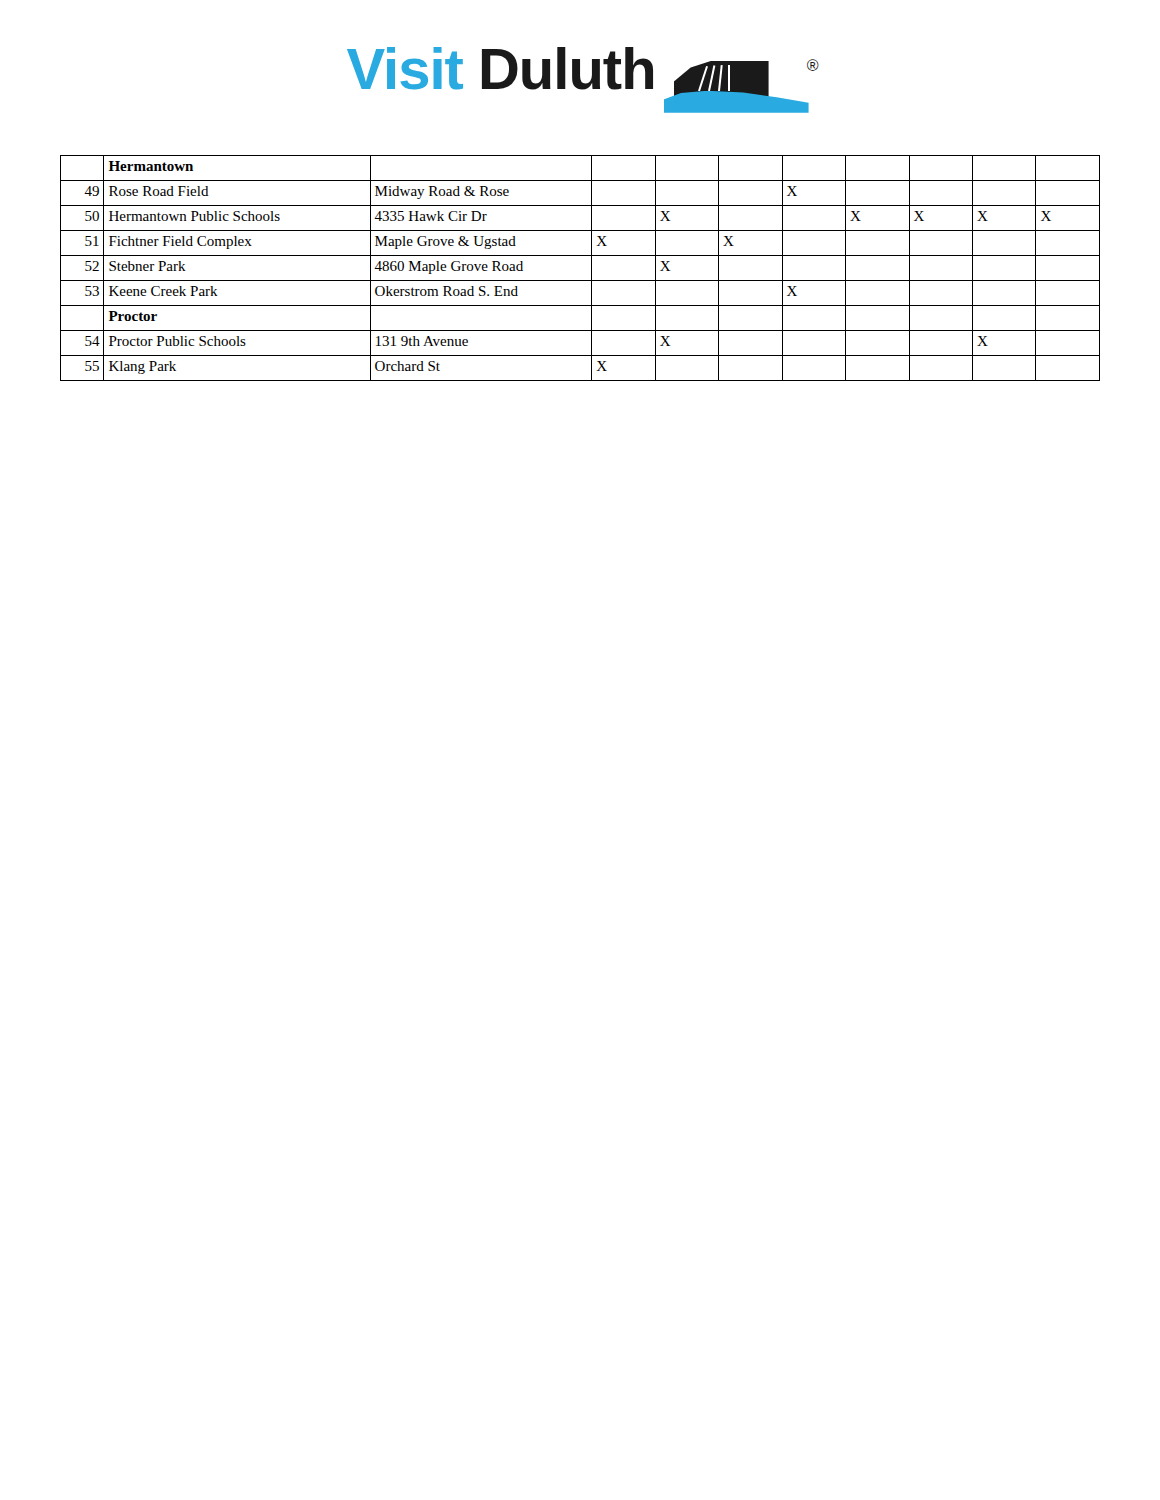Visit Duluth ®
| | Hermantown | | | | | | | | | |
| 49 | Rose Road Field | Midway Road & Rose | | | | X | | | | |
| 50 | Hermantown Public Schools | 4335 Hawk Cir Dr | | X | | | X | X | X | X |
| 51 | Fichtner Field Complex | Maple Grove & Ugstad | X | | X | | | | | |
| 52 | Stebner Park | 4860 Maple Grove Road | | X | | | | | | |
| 53 | Keene Creek Park | Okerstrom Road S. End | | | | X | | | | |
| | Proctor | | | | | | | | | |
| 54 | Proctor Public Schools | 131 9th Avenue | | X | | | | | X | |
| 55 | Klang Park | Orchard St | X | | | | | | | |